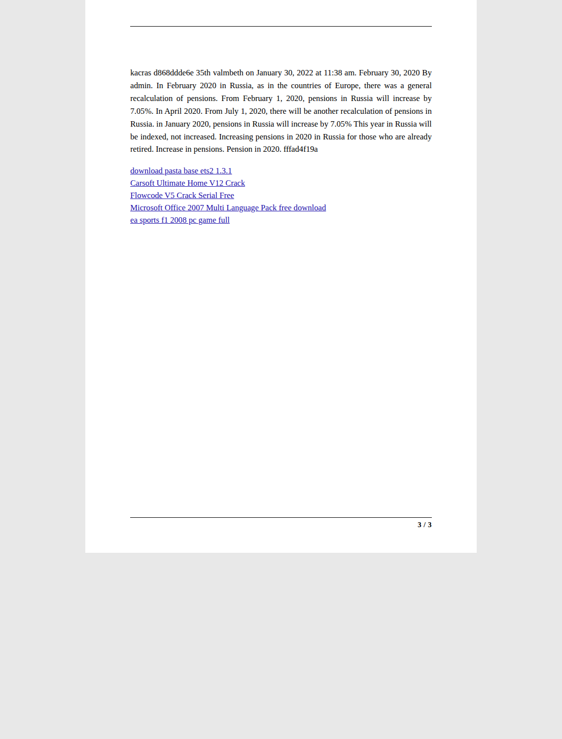kacras d868ddde6e 35th valmbeth on January 30, 2022 at 11:38 am. February 30, 2020 By admin. In February 2020 in Russia, as in the countries of Europe, there was a general recalculation of pensions. From February 1, 2020, pensions in Russia will increase by 7.05%. In April 2020. From July 1, 2020, there will be another recalculation of pensions in Russia. in January 2020, pensions in Russia will increase by 7.05% This year in Russia will be indexed, not increased. Increasing pensions in 2020 in Russia for those who are already retired. Increase in pensions. Pension in 2020. fffad4f19a
download pasta base ets2 1.3.1 Carsoft Ultimate Home V12 Crack Flowcode V5 Crack Serial Free Microsoft Office 2007 Multi Language Pack free download ea sports f1 2008 pc game full
3 / 3